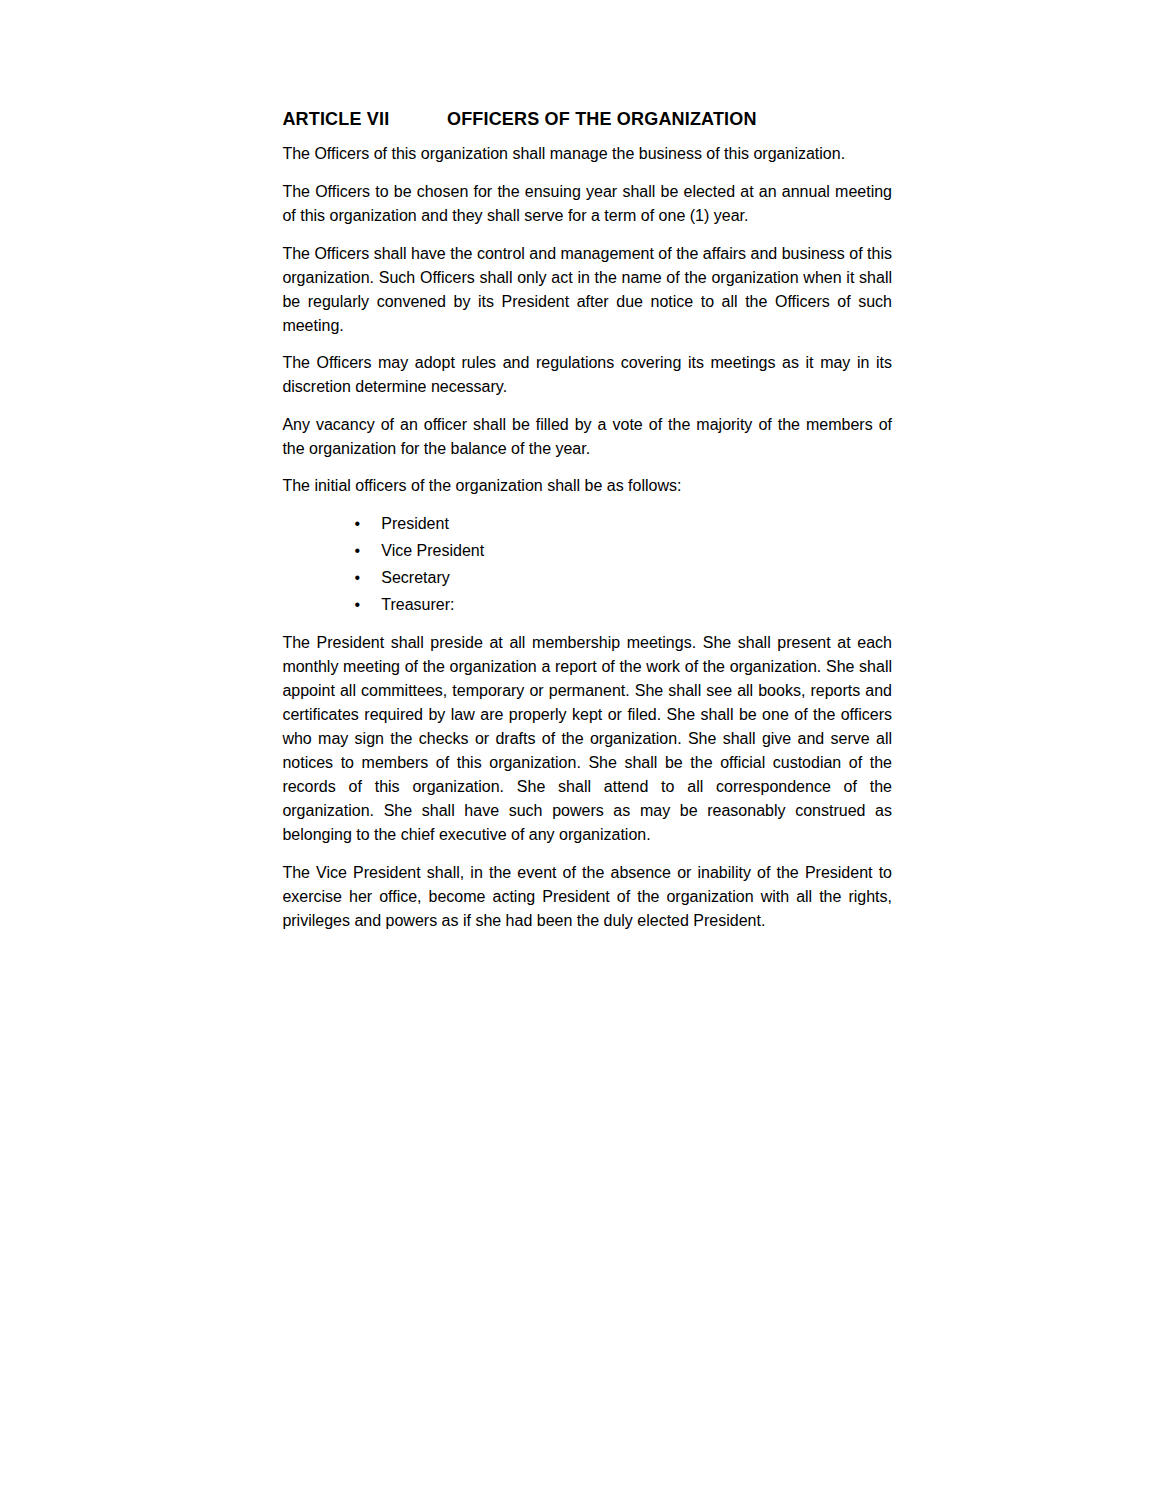ARTICLE VII OFFICERS OF THE ORGANIZATION
The Officers of this organization shall manage the business of this organization.
The Officers to be chosen for the ensuing year shall be elected at an annual meeting of this organization and they shall serve for a term of one (1) year.
The Officers shall have the control and management of the affairs and business of this organization. Such Officers shall only act in the name of the organization when it shall be regularly convened by its President after due notice to all the Officers of such meeting.
The Officers may adopt rules and regulations covering its meetings as it may in its discretion determine necessary.
Any vacancy of an officer shall be filled by a vote of the majority of the members of the organization for the balance of the year.
The initial officers of the organization shall be as follows:
President
Vice President
Secretary
Treasurer:
The President shall preside at all membership meetings. She shall present at each monthly meeting of the organization a report of the work of the organization. She shall appoint all committees, temporary or permanent. She shall see all books, reports and certificates required by law are properly kept or filed. She shall be one of the officers who may sign the checks or drafts of the organization. She shall give and serve all notices to members of this organization. She shall be the official custodian of the records of this organization. She shall attend to all correspondence of the organization. She shall have such powers as may be reasonably construed as belonging to the chief executive of any organization.
The Vice President shall, in the event of the absence or inability of the President to exercise her office, become acting President of the organization with all the rights, privileges and powers as if she had been the duly elected President.